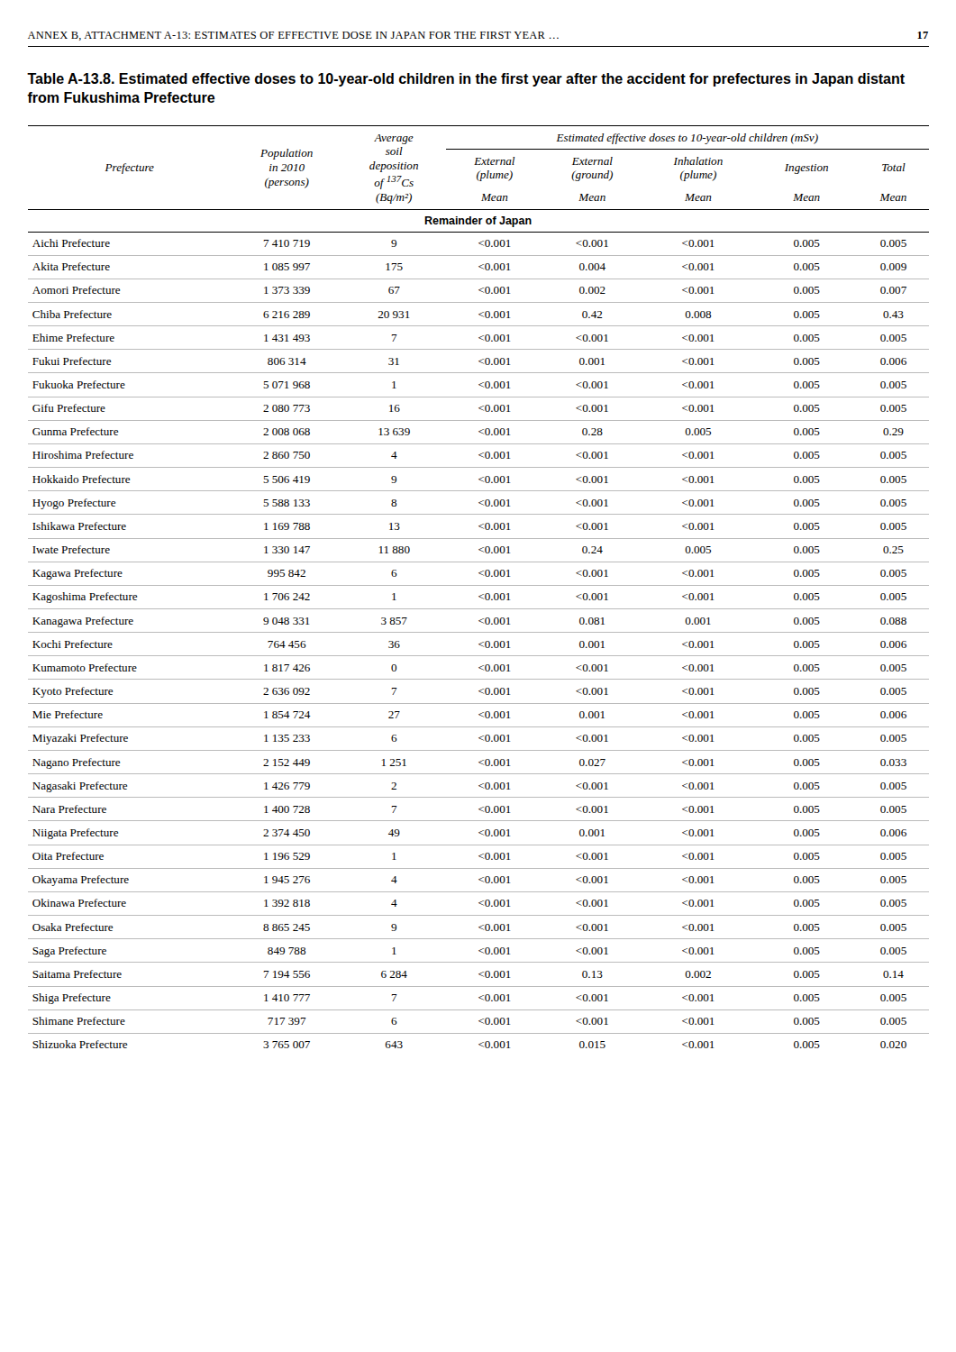Annex B, Attachment A-13: Estimates of effective dose in Japan for the first year … 17
Table A-13.8. Estimated effective doses to 10-year-old children in the first year after the accident for prefectures in Japan distant from Fukushima Prefecture
| Prefecture | Population in 2010 (persons) | Average soil deposition of 137 Cs (Bq/m²) | Estimated effective doses to 10-year-old children (mSv) |
| --- | --- | --- | --- |
| External (plume) | External (ground) | Inhalation (plume) | Ingestion | Total |
| Mean | Mean | Mean | Mean | Mean |
| Remainder of Japan |
| Aichi Prefecture | 7 410 719 | 9 | <0.001 | <0.001 | <0.001 | 0.005 | 0.005 |
| Akita Prefecture | 1 085 997 | 175 | <0.001 | 0.004 | <0.001 | 0.005 | 0.009 |
| Aomori Prefecture | 1 373 339 | 67 | <0.001 | 0.002 | <0.001 | 0.005 | 0.007 |
| Chiba Prefecture | 6 216 289 | 20 931 | <0.001 | 0.42 | 0.008 | 0.005 | 0.43 |
| Ehime Prefecture | 1 431 493 | 7 | <0.001 | <0.001 | <0.001 | 0.005 | 0.005 |
| Fukui Prefecture | 806 314 | 31 | <0.001 | 0.001 | <0.001 | 0.005 | 0.006 |
| Fukuoka Prefecture | 5 071 968 | 1 | <0.001 | <0.001 | <0.001 | 0.005 | 0.005 |
| Gifu Prefecture | 2 080 773 | 16 | <0.001 | <0.001 | <0.001 | 0.005 | 0.005 |
| Gunma Prefecture | 2 008 068 | 13 639 | <0.001 | 0.28 | 0.005 | 0.005 | 0.29 |
| Hiroshima Prefecture | 2 860 750 | 4 | <0.001 | <0.001 | <0.001 | 0.005 | 0.005 |
| Hokkaido Prefecture | 5 506 419 | 9 | <0.001 | <0.001 | <0.001 | 0.005 | 0.005 |
| Hyogo Prefecture | 5 588 133 | 8 | <0.001 | <0.001 | <0.001 | 0.005 | 0.005 |
| Ishikawa Prefecture | 1 169 788 | 13 | <0.001 | <0.001 | <0.001 | 0.005 | 0.005 |
| Iwate Prefecture | 1 330 147 | 11 880 | <0.001 | 0.24 | 0.005 | 0.005 | 0.25 |
| Kagawa Prefecture | 995 842 | 6 | <0.001 | <0.001 | <0.001 | 0.005 | 0.005 |
| Kagoshima Prefecture | 1 706 242 | 1 | <0.001 | <0.001 | <0.001 | 0.005 | 0.005 |
| Kanagawa Prefecture | 9 048 331 | 3 857 | <0.001 | 0.081 | 0.001 | 0.005 | 0.088 |
| Kochi Prefecture | 764 456 | 36 | <0.001 | 0.001 | <0.001 | 0.005 | 0.006 |
| Kumamoto Prefecture | 1 817 426 | 0 | <0.001 | <0.001 | <0.001 | 0.005 | 0.005 |
| Kyoto Prefecture | 2 636 092 | 7 | <0.001 | <0.001 | <0.001 | 0.005 | 0.005 |
| Mie Prefecture | 1 854 724 | 27 | <0.001 | 0.001 | <0.001 | 0.005 | 0.006 |
| Miyazaki Prefecture | 1 135 233 | 6 | <0.001 | <0.001 | <0.001 | 0.005 | 0.005 |
| Nagano Prefecture | 2 152 449 | 1 251 | <0.001 | 0.027 | <0.001 | 0.005 | 0.033 |
| Nagasaki Prefecture | 1 426 779 | 2 | <0.001 | <0.001 | <0.001 | 0.005 | 0.005 |
| Nara Prefecture | 1 400 728 | 7 | <0.001 | <0.001 | <0.001 | 0.005 | 0.005 |
| Niigata Prefecture | 2 374 450 | 49 | <0.001 | 0.001 | <0.001 | 0.005 | 0.006 |
| Oita Prefecture | 1 196 529 | 1 | <0.001 | <0.001 | <0.001 | 0.005 | 0.005 |
| Okayama Prefecture | 1 945 276 | 4 | <0.001 | <0.001 | <0.001 | 0.005 | 0.005 |
| Okinawa Prefecture | 1 392 818 | 4 | <0.001 | <0.001 | <0.001 | 0.005 | 0.005 |
| Osaka Prefecture | 8 865 245 | 9 | <0.001 | <0.001 | <0.001 | 0.005 | 0.005 |
| Saga Prefecture | 849 788 | 1 | <0.001 | <0.001 | <0.001 | 0.005 | 0.005 |
| Saitama Prefecture | 7 194 556 | 6 284 | <0.001 | 0.13 | 0.002 | 0.005 | 0.14 |
| Shiga Prefecture | 1 410 777 | 7 | <0.001 | <0.001 | <0.001 | 0.005 | 0.005 |
| Shimane Prefecture | 717 397 | 6 | <0.001 | <0.001 | <0.001 | 0.005 | 0.005 |
| Shizuoka Prefecture | 3 765 007 | 643 | <0.001 | 0.015 | <0.001 | 0.005 | 0.020 |